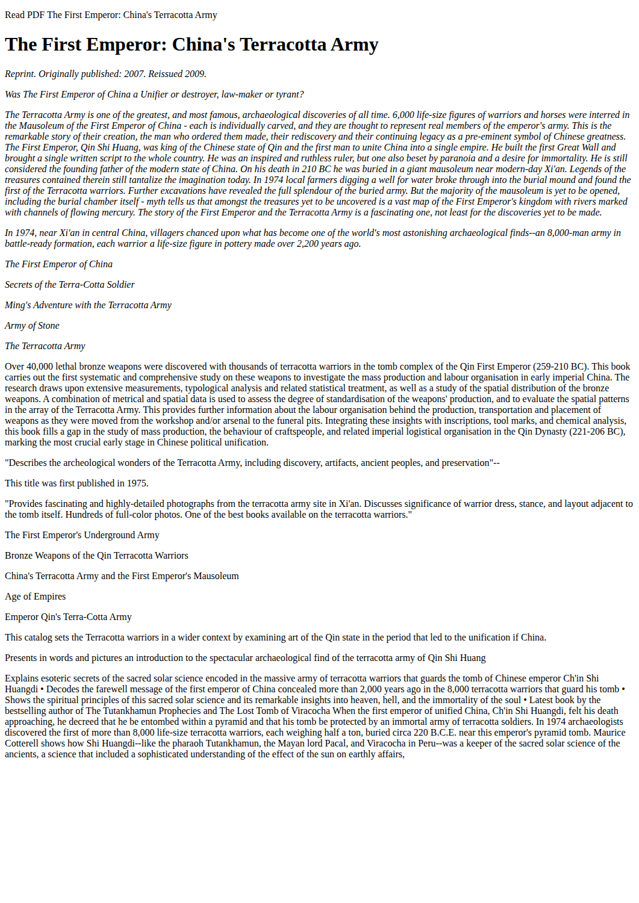Read PDF The First Emperor: China's Terracotta Army
The First Emperor: China's Terracotta Army
Reprint. Originally published: 2007. Reissued 2009.
Was The First Emperor of China a Unifier or destroyer, law-maker or tyrant?
The Terracotta Army is one of the greatest, and most famous, archaeological discoveries of all time. 6,000 life-size figures of warriors and horses were interred in the Mausoleum of the First Emperor of China - each is individually carved, and they are thought to represent real members of the emperor's army. This is the remarkable story of their creation, the man who ordered them made, their rediscovery and their continuing legacy as a pre-eminent symbol of Chinese greatness. The First Emperor, Qin Shi Huang, was king of the Chinese state of Qin and the first man to unite China into a single empire. He built the first Great Wall and brought a single written script to the whole country. He was an inspired and ruthless ruler, but one also beset by paranoia and a desire for immortality. He is still considered the founding father of the modern state of China. On his death in 210 BC he was buried in a giant mausoleum near modern-day Xi'an. Legends of the treasures contained therein still tantalize the imagination today. In 1974 local farmers digging a well for water broke through into the burial mound and found the first of the Terracotta warriors. Further excavations have revealed the full splendour of the buried army. But the majority of the mausoleum is yet to be opened, including the burial chamber itself - myth tells us that amongst the treasures yet to be uncovered is a vast map of the First Emperor's kingdom with rivers marked with channels of flowing mercury. The story of the First Emperor and the Terracotta Army is a fascinating one, not least for the discoveries yet to be made.
In 1974, near Xi'an in central China, villagers chanced upon what has become one of the world's most astonishing archaeological finds--an 8,000-man army in battle-ready formation, each warrior a life-size figure in pottery made over 2,200 years ago.
The First Emperor of China
Secrets of the Terra-Cotta Soldier
Ming's Adventure with the Terracotta Army
Army of Stone
The Terracotta Army
Over 40,000 lethal bronze weapons were discovered with thousands of terracotta warriors in the tomb complex of the Qin First Emperor (259-210 BC). This book carries out the first systematic and comprehensive study on these weapons to investigate the mass production and labour organisation in early imperial China. The research draws upon extensive measurements, typological analysis and related statistical treatment, as well as a study of the spatial distribution of the bronze weapons. A combination of metrical and spatial data is used to assess the degree of standardisation of the weapons' production, and to evaluate the spatial patterns in the array of the Terracotta Army. This provides further information about the labour organisation behind the production, transportation and placement of weapons as they were moved from the workshop and/or arsenal to the funeral pits. Integrating these insights with inscriptions, tool marks, and chemical analysis, this book fills a gap in the study of mass production, the behaviour of craftspeople, and related imperial logistical organisation in the Qin Dynasty (221-206 BC), marking the most crucial early stage in Chinese political unification.
"Describes the archeological wonders of the Terracotta Army, including discovery, artifacts, ancient peoples, and preservation"--
This title was first published in 1975.
"Provides fascinating and highly-detailed photographs from the terracotta army site in Xi'an. Discusses significance of warrior dress, stance, and layout adjacent to the tomb itself. Hundreds of full-color photos. One of the best books available on the terracotta warriors."
The First Emperor's Underground Army
Bronze Weapons of the Qin Terracotta Warriors
China's Terracotta Army and the First Emperor's Mausoleum
Age of Empires
Emperor Qin's Terra-Cotta Army
This catalog sets the Terracotta warriors in a wider context by examining art of the Qin state in the period that led to the unification if China.
Presents in words and pictures an introduction to the spectacular archaeological find of the terracotta army of Qin Shi Huang
Explains esoteric secrets of the sacred solar science encoded in the massive army of terracotta warriors that guards the tomb of Chinese emperor Ch'in Shi Huangdi • Decodes the farewell message of the first emperor of China concealed more than 2,000 years ago in the 8,000 terracotta warriors that guard his tomb • Shows the spiritual principles of this sacred solar science and its remarkable insights into heaven, hell, and the immortality of the soul • Latest book by the bestselling author of The Tutankhamun Prophecies and The Lost Tomb of Viracocha When the first emperor of unified China, Ch'in Shi Huangdi, felt his death approaching, he decreed that he be entombed within a pyramid and that his tomb be protected by an immortal army of terracotta soldiers. In 1974 archaeologists discovered the first of more than 8,000 life-size terracotta warriors, each weighing half a ton, buried circa 220 B.C.E. near this emperor's pyramid tomb. Maurice Cotterell shows how Shi Huangdi--like the pharaoh Tutankhamun, the Mayan lord Pacal, and Viracocha in Peru--was a keeper of the sacred solar science of the ancients, a science that included a sophisticated understanding of the effect of the sun on earthly affairs,